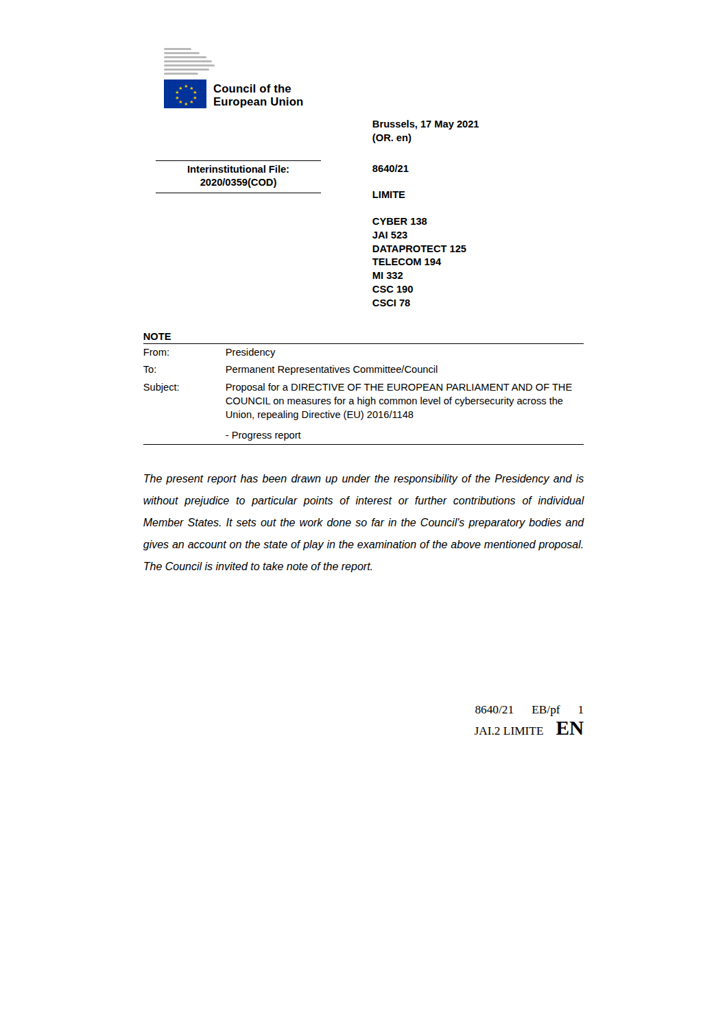★ ★ ★ ★ ★ ★ ★ ★ ★ ★
Council of the
European Union
Interinstitutional File:
2020/0359(COD)
Brussels, 17 May 2021
(OR. en)
8640/21
LIMITE
CYBER 138
JAI 523
DATAPROTECT 125
TELECOM 194
MI 332
CSC 190
CSCI 78
NOTE
| From: | Presidency |
| To: | Permanent Representatives Committee/Council |
| Subject: | Proposal for a DIRECTIVE OF THE EUROPEAN PARLIAMENT AND OF THE COUNCIL on measures for a high common level of cybersecurity across the Union, repealing Directive (EU) 2016/1148 - Progress report |
The present report has been drawn up under the responsibility of the Presidency and is without prejudice to particular points of interest or further contributions of individual Member States. It sets out the work done so far in the Council's preparatory bodies and gives an account on the state of play in the examination of the above mentioned proposal. The Council is invited to take note of the report.
8640/21 EB/pf 1
JAI.2 LIMITE EN